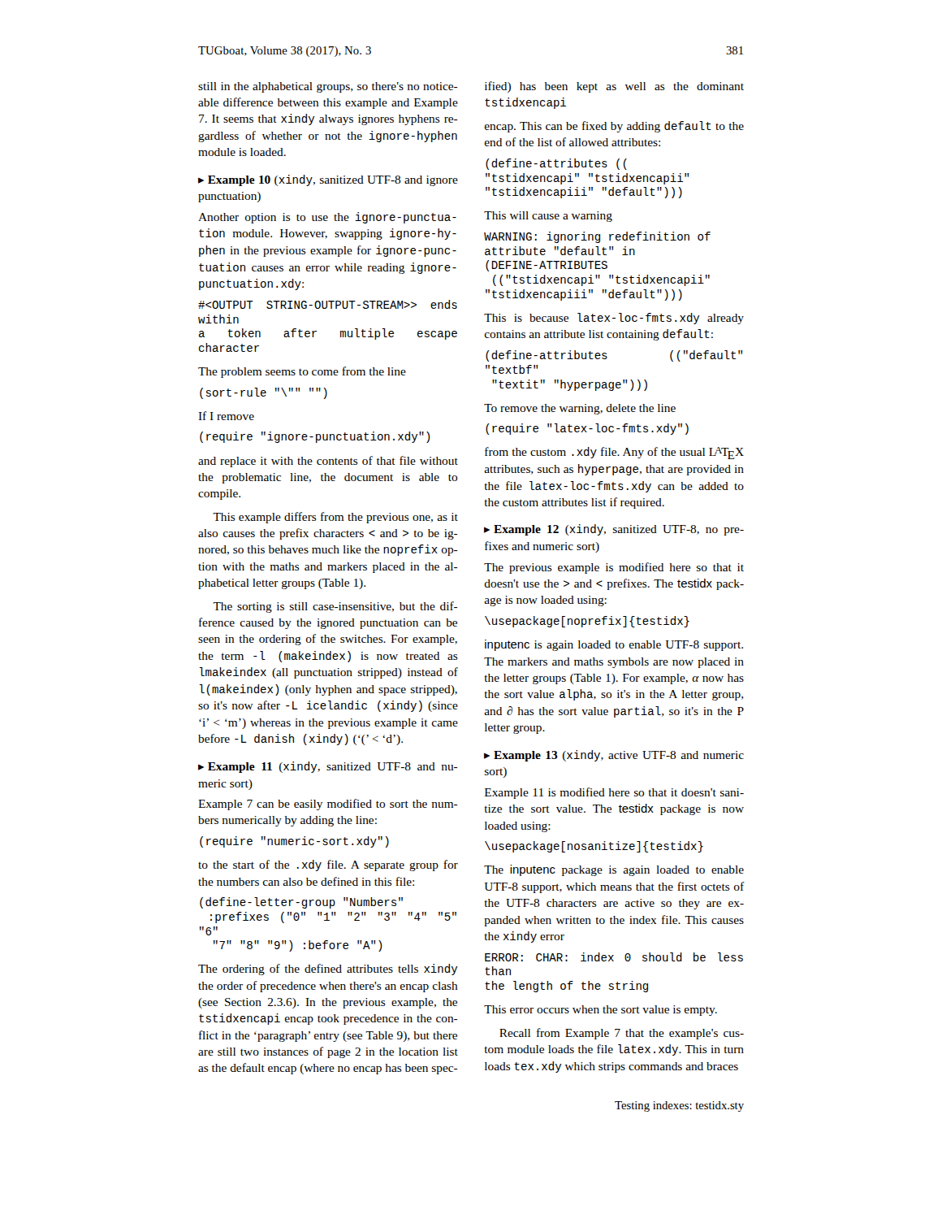TUGboat, Volume 38 (2017), No. 3
381
still in the alphabetical groups, so there's no noticeable difference between this example and Example 7. It seems that xindy always ignores hyphens regardless of whether or not the ignore-hyphen module is loaded.
▸Example 10 (xindy, sanitized UTF-8 and ignore punctuation)
Another option is to use the ignore-punctuation module. However, swapping ignore-hyphen in the previous example for ignore-punctuation causes an error while reading ignore-punctuation.xdy:
#<OUTPUT STRING-OUTPUT-STREAM>> ends within
a token after multiple escape character
The problem seems to come from the line
(sort-rule "\"" "")
If I remove
(require "ignore-punctuation.xdy")
and replace it with the contents of that file without the problematic line, the document is able to compile.
This example differs from the previous one, as it also causes the prefix characters < and > to be ignored, so this behaves much like the noprefix option with the maths and markers placed in the alphabetical letter groups (Table 1).
The sorting is still case-insensitive, but the difference caused by the ignored punctuation can be seen in the ordering of the switches. For example, the term -l (makeindex) is now treated as lmakeindex (all punctuation stripped) instead of l(makeindex) (only hyphen and space stripped), so it's now after -L icelandic (xindy) (since ‘i’ < ‘m’) whereas in the previous example it came before -L danish (xindy) (‘(’ < ‘d’).
▸Example 11 (xindy, sanitized UTF-8 and numeric sort)
Example 7 can be easily modified to sort the numbers numerically by adding the line:
(require "numeric-sort.xdy")
to the start of the .xdy file. A separate group for the numbers can also be defined in this file:
(define-letter-group "Numbers"
 :prefixes ("0" "1" "2" "3" "4" "5" "6"
  "7" "8" "9") :before "A")
The ordering of the defined attributes tells xindy the order of precedence when there's an encap clash (see Section 2.3.6). In the previous example, the tstidxencapi encap took precedence in the conflict in the ‘paragraph’ entry (see Table 9), but there are still two instances of page 2 in the location list as the default encap (where no encap has been specified) has been kept as well as the dominant tstidxencapi
encap. This can be fixed by adding default to the end of the list of allowed attributes:
(define-attributes ((
"tstidxencapi" "tstidxencapii"
"tstidxencapiii" "default")))
This will cause a warning
WARNING: ignoring redefinition of
attribute "default" in
(DEFINE-ATTRIBUTES
 (("tstidxencapi" "tstidxencapii"
"tstidxencapiii" "default")))
This is because latex-loc-fmts.xdy already contains an attribute list containing default:
(define-attributes (("default" "textbf"
 "textit" "hyperpage")))
To remove the warning, delete the line
(require "latex-loc-fmts.xdy")
from the custom .xdy file. Any of the usual LATEX attributes, such as hyperpage, that are provided in the file latex-loc-fmts.xdy can be added to the custom attributes list if required.
▸Example 12 (xindy, sanitized UTF-8, no prefixes and numeric sort)
The previous example is modified here so that it doesn't use the > and < prefixes. The testidx package is now loaded using:
\usepackage[noprefix]{testidx}
inputenc is again loaded to enable UTF-8 support. The markers and maths symbols are now placed in the letter groups (Table 1). For example, α now has the sort value alpha, so it's in the A letter group, and ∂ has the sort value partial, so it's in the P letter group.
▸Example 13 (xindy, active UTF-8 and numeric sort)
Example 11 is modified here so that it doesn't sanitize the sort value. The testidx package is now loaded using:
\usepackage[nosanitize]{testidx}
The inputenc package is again loaded to enable UTF-8 support, which means that the first octets of the UTF-8 characters are active so they are expanded when written to the index file. This causes the xindy error
ERROR: CHAR: index 0 should be less than
the length of the string
This error occurs when the sort value is empty.
Recall from Example 7 that the example's custom module loads the file latex.xdy. This in turn loads tex.xdy which strips commands and braces
Testing indexes: testidx.sty